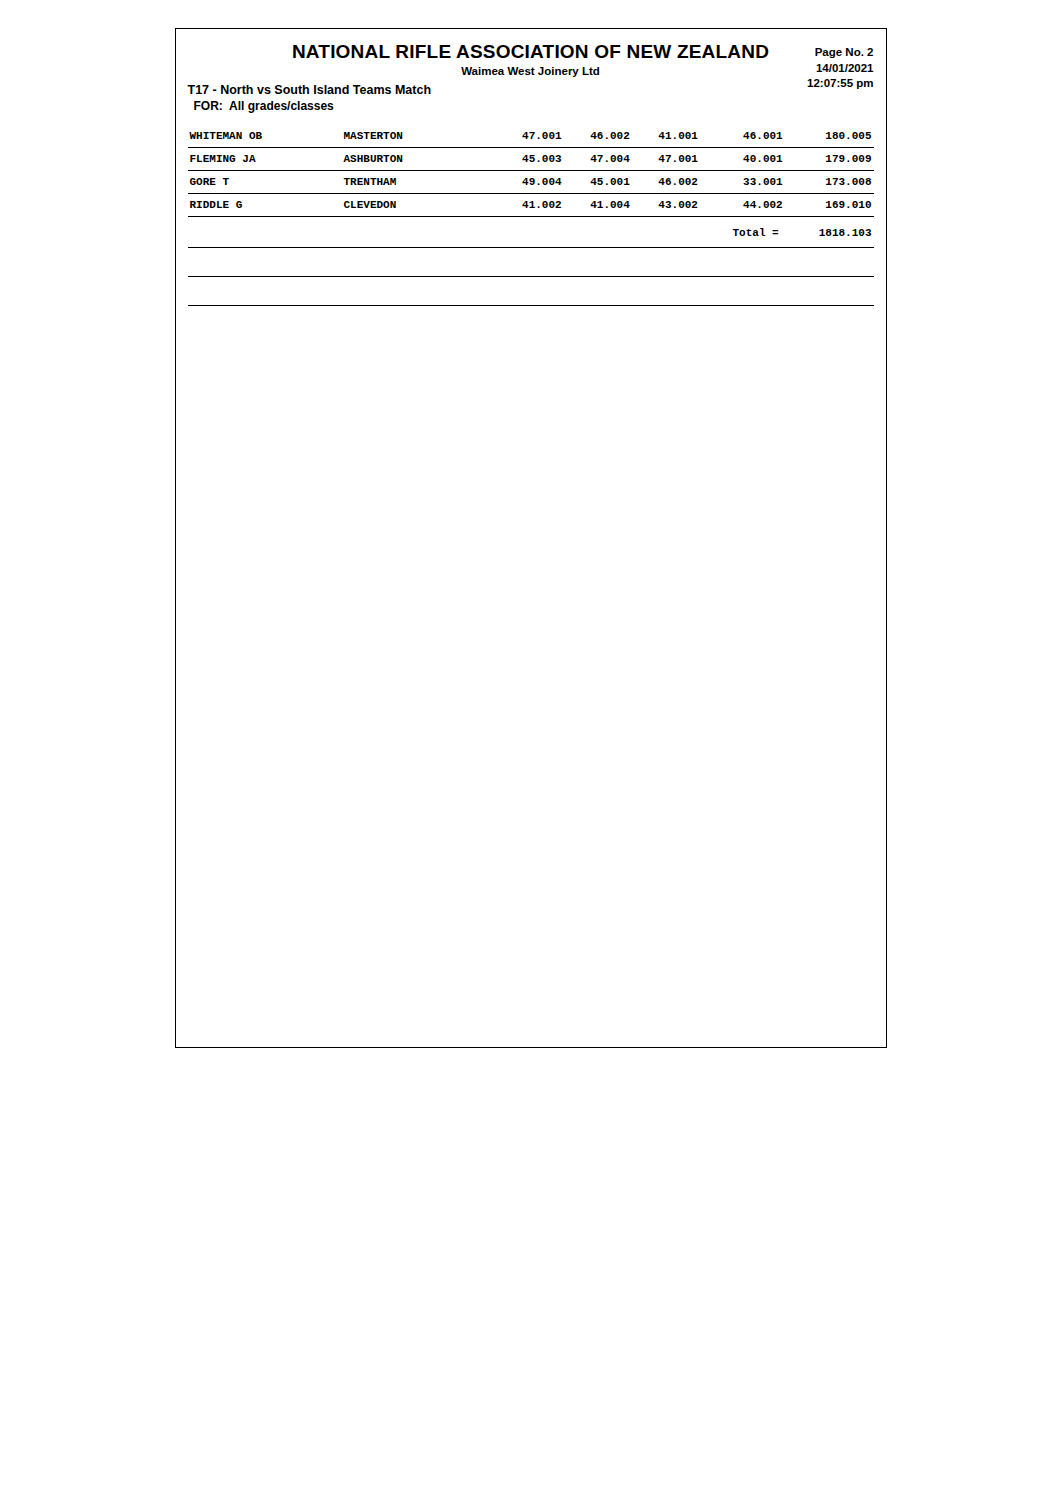Page No. 2
14/01/2021
12:07:55 pm
NATIONAL RIFLE ASSOCIATION OF NEW ZEALAND
Waimea West Joinery Ltd
T17 - North vs South Island Teams Match
FOR: All grades/classes
| WHITEMAN OB | MASTERTON | 47.001 | 46.002 | 41.001 | 46.001 | 180.005 |
| FLEMING JA | ASHBURTON | 45.003 | 47.004 | 47.001 | 40.001 | 179.009 |
| GORE T | TRENTHAM | 49.004 | 45.001 | 46.002 | 33.001 | 173.008 |
| RIDDLE G | CLEVEDON | 41.002 | 41.004 | 43.002 | 44.002 | 169.010 |
| | | | | | Total = | 1818.103 |